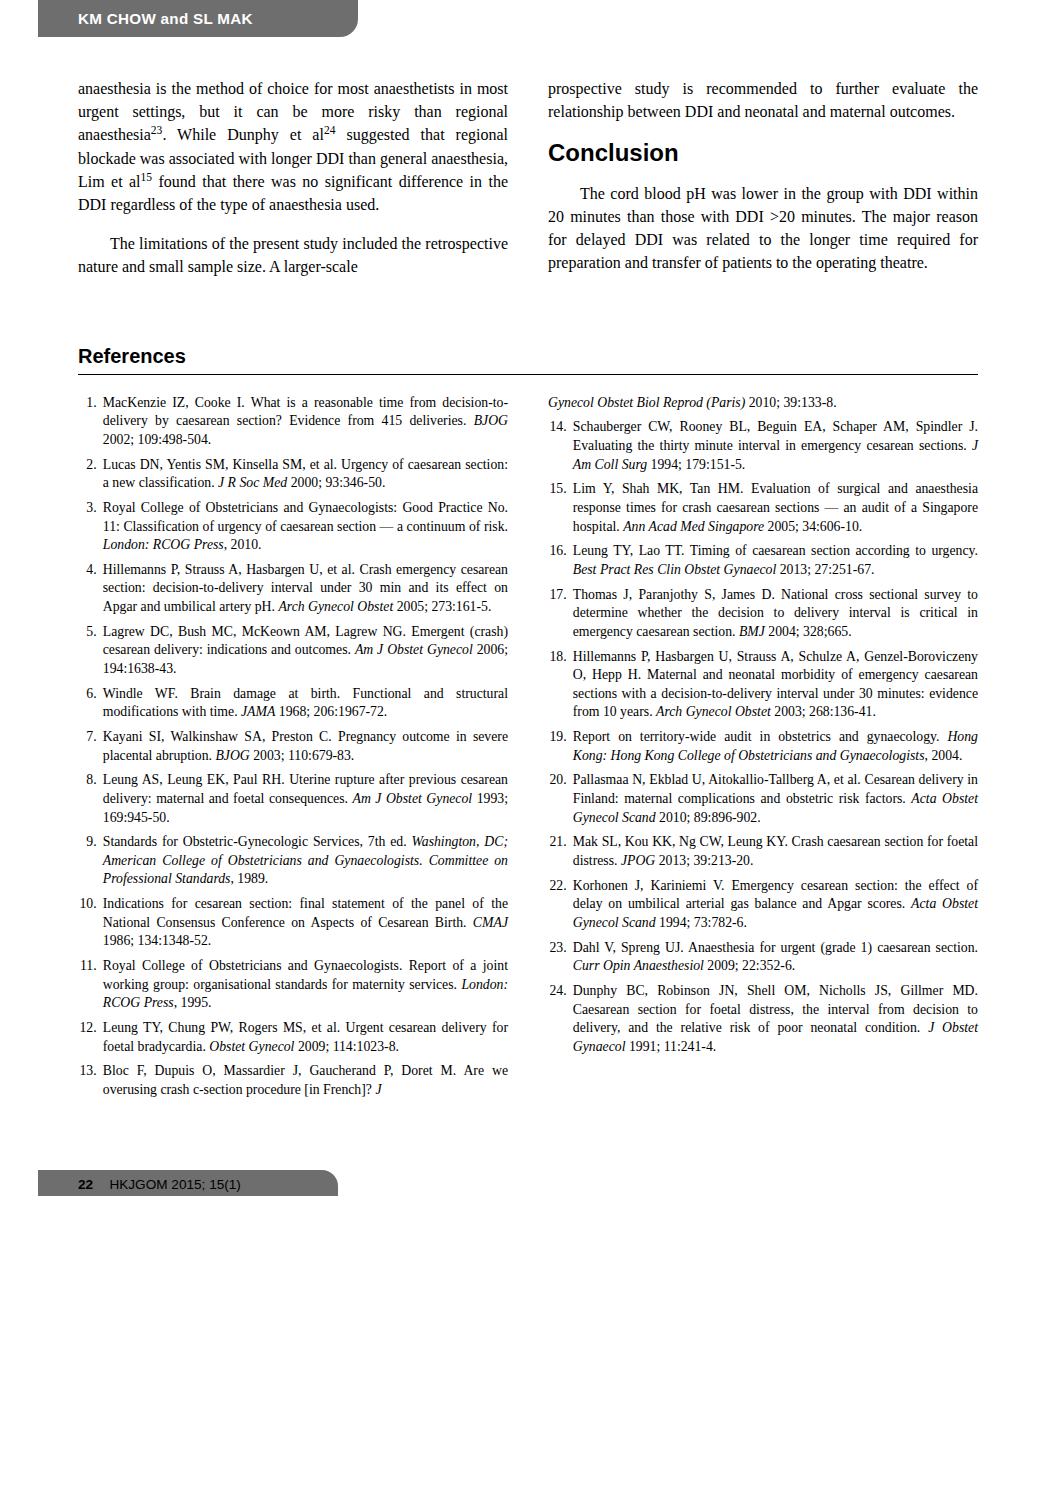KM CHOW and SL MAK
anaesthesia is the method of choice for most anaesthetists in most urgent settings, but it can be more risky than regional anaesthesia23. While Dunphy et al24 suggested that regional blockade was associated with longer DDI than general anaesthesia, Lim et al15 found that there was no significant difference in the DDI regardless of the type of anaesthesia used.
The limitations of the present study included the retrospective nature and small sample size. A larger-scale
prospective study is recommended to further evaluate the relationship between DDI and neonatal and maternal outcomes.
Conclusion
The cord blood pH was lower in the group with DDI within 20 minutes than those with DDI >20 minutes. The major reason for delayed DDI was related to the longer time required for preparation and transfer of patients to the operating theatre.
References
MacKenzie IZ, Cooke I. What is a reasonable time from decision-to-delivery by caesarean section? Evidence from 415 deliveries. BJOG 2002; 109:498-504.
Lucas DN, Yentis SM, Kinsella SM, et al. Urgency of caesarean section: a new classification. J R Soc Med 2000; 93:346-50.
Royal College of Obstetricians and Gynaecologists: Good Practice No. 11: Classification of urgency of caesarean section — a continuum of risk. London: RCOG Press, 2010.
Hillemanns P, Strauss A, Hasbargen U, et al. Crash emergency cesarean section: decision-to-delivery interval under 30 min and its effect on Apgar and umbilical artery pH. Arch Gynecol Obstet 2005; 273:161-5.
Lagrew DC, Bush MC, McKeown AM, Lagrew NG. Emergent (crash) cesarean delivery: indications and outcomes. Am J Obstet Gynecol 2006; 194:1638-43.
Windle WF. Brain damage at birth. Functional and structural modifications with time. JAMA 1968; 206:1967-72.
Kayani SI, Walkinshaw SA, Preston C. Pregnancy outcome in severe placental abruption. BJOG 2003; 110:679-83.
Leung AS, Leung EK, Paul RH. Uterine rupture after previous cesarean delivery: maternal and foetal consequences. Am J Obstet Gynecol 1993; 169:945-50.
Standards for Obstetric-Gynecologic Services, 7th ed. Washington, DC; American College of Obstetricians and Gynaecologists. Committee on Professional Standards, 1989.
Indications for cesarean section: final statement of the panel of the National Consensus Conference on Aspects of Cesarean Birth. CMAJ 1986; 134:1348-52.
Royal College of Obstetricians and Gynaecologists. Report of a joint working group: organisational standards for maternity services. London: RCOG Press, 1995.
Leung TY, Chung PW, Rogers MS, et al. Urgent cesarean delivery for foetal bradycardia. Obstet Gynecol 2009; 114:1023-8.
Bloc F, Dupuis O, Massardier J, Gaucherand P, Doret M. Are we overusing crash c-section procedure [in French]? J
Gynecol Obstet Biol Reprod (Paris) 2010; 39:133-8.
Schauberger CW, Rooney BL, Beguin EA, Schaper AM, Spindler J. Evaluating the thirty minute interval in emergency cesarean sections. J Am Coll Surg 1994; 179:151-5.
Lim Y, Shah MK, Tan HM. Evaluation of surgical and anaesthesia response times for crash caesarean sections — an audit of a Singapore hospital. Ann Acad Med Singapore 2005; 34:606-10.
Leung TY, Lao TT. Timing of caesarean section according to urgency. Best Pract Res Clin Obstet Gynaecol 2013; 27:251-67.
Thomas J, Paranjothy S, James D. National cross sectional survey to determine whether the decision to delivery interval is critical in emergency caesarean section. BMJ 2004; 328;665.
Hillemanns P, Hasbargen U, Strauss A, Schulze A, Genzel-Boroviczeny O, Hepp H. Maternal and neonatal morbidity of emergency caesarean sections with a decision-to-delivery interval under 30 minutes: evidence from 10 years. Arch Gynecol Obstet 2003; 268:136-41.
Report on territory-wide audit in obstetrics and gynaecology. Hong Kong: Hong Kong College of Obstetricians and Gynaecologists, 2004.
Pallasmaa N, Ekblad U, Aitokallio-Tallberg A, et al. Cesarean delivery in Finland: maternal complications and obstetric risk factors. Acta Obstet Gynecol Scand 2010; 89:896-902.
Mak SL, Kou KK, Ng CW, Leung KY. Crash caesarean section for foetal distress. JPOG 2013; 39:213-20.
Korhonen J, Kariniemi V. Emergency cesarean section: the effect of delay on umbilical arterial gas balance and Apgar scores. Acta Obstet Gynecol Scand 1994; 73:782-6.
Dahl V, Spreng UJ. Anaesthesia for urgent (grade 1) caesarean section. Curr Opin Anaesthesiol 2009; 22:352-6.
Dunphy BC, Robinson JN, Shell OM, Nicholls JS, Gillmer MD. Caesarean section for foetal distress, the interval from decision to delivery, and the relative risk of poor neonatal condition. J Obstet Gynaecol 1991; 11:241-4.
22 HKJGOM 2015; 15(1)